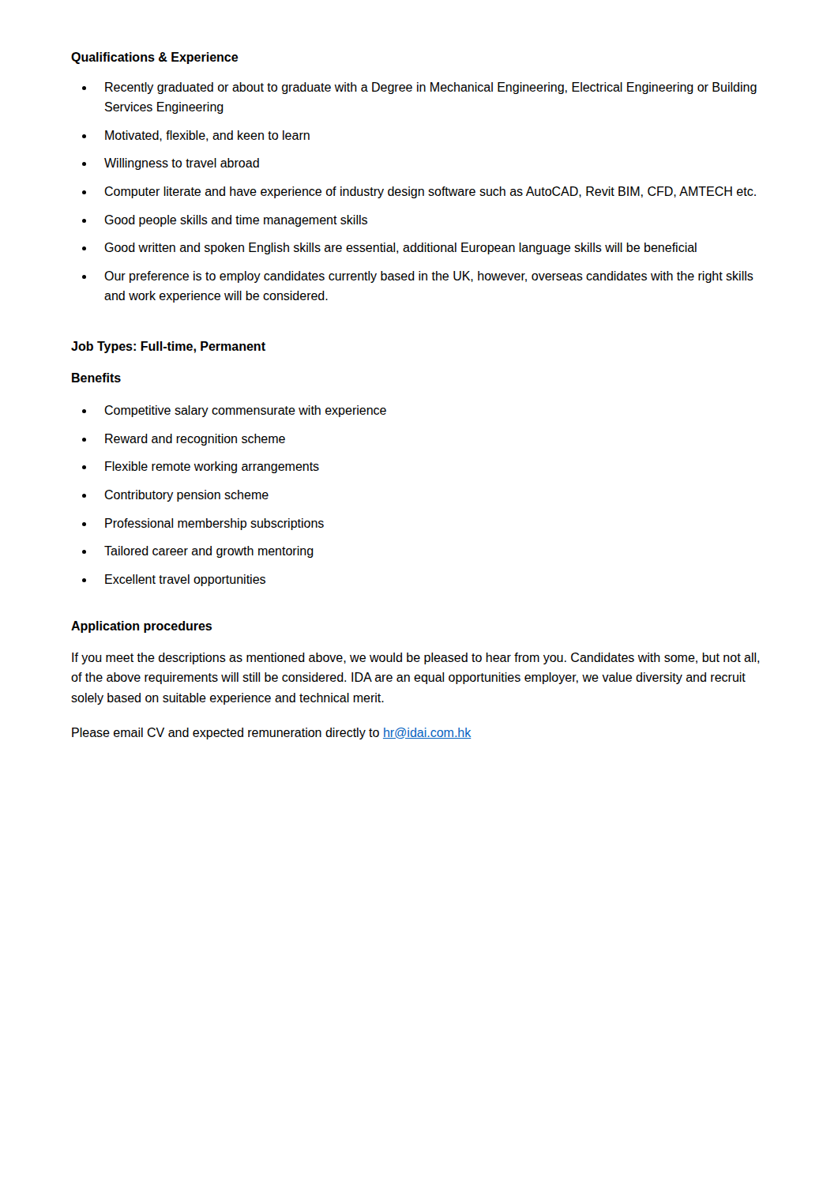Qualifications & Experience
Recently graduated or about to graduate with a Degree in Mechanical Engineering, Electrical Engineering or Building Services Engineering
Motivated, flexible, and keen to learn
Willingness to travel abroad
Computer literate and have experience of industry design software such as AutoCAD, Revit BIM, CFD, AMTECH etc.
Good people skills and time management skills
Good written and spoken English skills are essential, additional European language skills will be beneficial
Our preference is to employ candidates currently based in the UK, however, overseas candidates with the right skills and work experience will be considered.
Job Types: Full-time, Permanent
Benefits
Competitive salary commensurate with experience
Reward and recognition scheme
Flexible remote working arrangements
Contributory pension scheme
Professional membership subscriptions
Tailored career and growth mentoring
Excellent travel opportunities
Application procedures
If you meet the descriptions as mentioned above, we would be pleased to hear from you. Candidates with some, but not all, of the above requirements will still be considered. IDA are an equal opportunities employer, we value diversity and recruit solely based on suitable experience and technical merit.
Please email CV and expected remuneration directly to hr@idai.com.hk